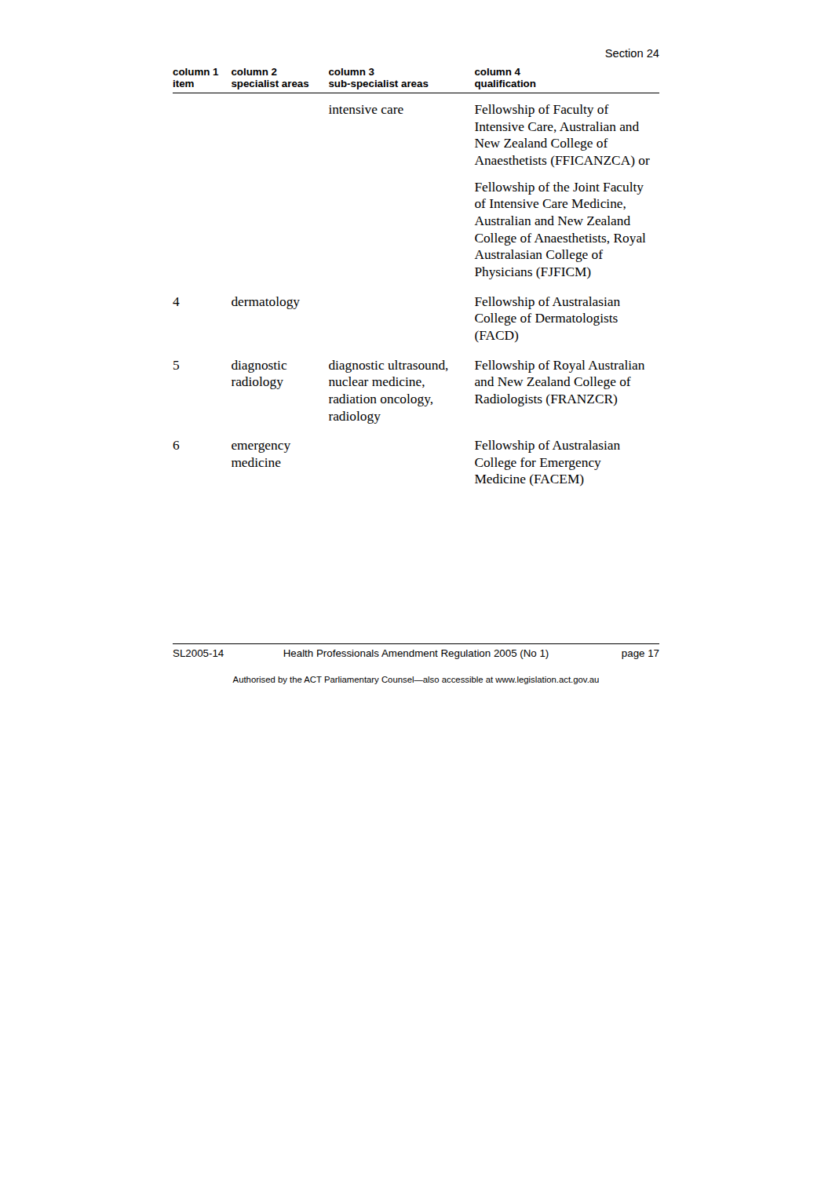Section 24
| column 1 item | column 2 specialist areas | column 3 sub-specialist areas | column 4 qualification |
| --- | --- | --- | --- |
| | | intensive care | Fellowship of Faculty of Intensive Care, Australian and New Zealand College of Anaesthetists (FFICANZCA) or Fellowship of the Joint Faculty of Intensive Care Medicine, Australian and New Zealand College of Anaesthetists, Royal Australasian College of Physicians (FJFICM) |
| 4 | dermatology | | Fellowship of Australasian College of Dermatologists (FACD) |
| 5 | diagnostic radiology | diagnostic ultrasound, nuclear medicine, radiation oncology, radiology | Fellowship of Royal Australian and New Zealand College of Radiologists (FRANZCR) |
| 6 | emergency medicine | | Fellowship of Australasian College for Emergency Medicine (FACEM) |
SL2005-14
Health Professionals Amendment Regulation 2005 (No 1)
page 17
Authorised by the ACT Parliamentary Counsel—also accessible at www.legislation.act.gov.au